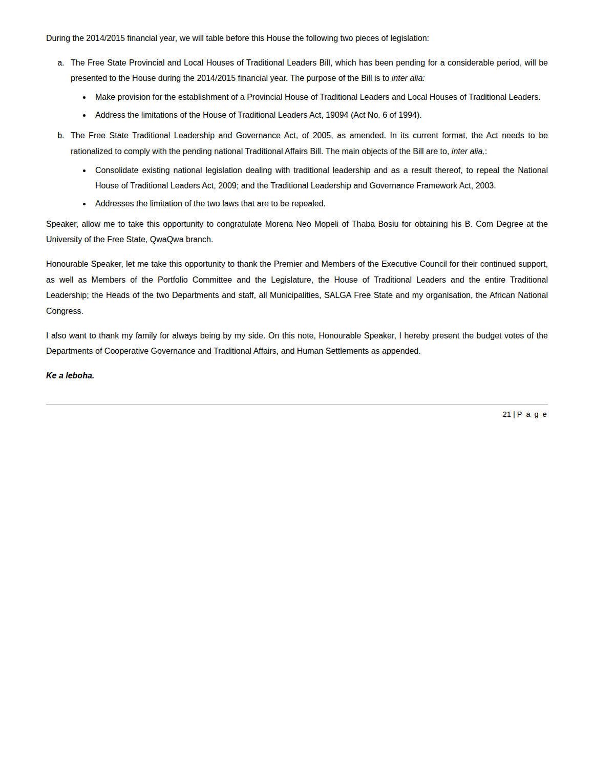During the 2014/2015 financial year, we will table before this House the following two pieces of legislation:
The Free State Provincial and Local Houses of Traditional Leaders Bill, which has been pending for a considerable period, will be presented to the House during the 2014/2015 financial year. The purpose of the Bill is to inter alia:
Make provision for the establishment of a Provincial House of Traditional Leaders and Local Houses of Traditional Leaders.
Address the limitations of the House of Traditional Leaders Act, 19094 (Act No. 6 of 1994).
The Free State Traditional Leadership and Governance Act, of 2005, as amended. In its current format, the Act needs to be rationalized to comply with the pending national Traditional Affairs Bill. The main objects of the Bill are to, inter alia,:
Consolidate existing national legislation dealing with traditional leadership and as a result thereof, to repeal the National House of Traditional Leaders Act, 2009; and the Traditional Leadership and Governance Framework Act, 2003.
Addresses the limitation of the two laws that are to be repealed.
Speaker, allow me to take this opportunity to congratulate Morena Neo Mopeli of Thaba Bosiu for obtaining his B. Com Degree at the University of the Free State, QwaQwa branch.
Honourable Speaker, let me take this opportunity to thank the Premier and Members of the Executive Council for their continued support, as well as Members of the Portfolio Committee and the Legislature, the House of Traditional Leaders and the entire Traditional Leadership; the Heads of the two Departments and staff, all Municipalities, SALGA Free State and my organisation, the African National Congress.
I also want to thank my family for always being by my side. On this note, Honourable Speaker, I hereby present the budget votes of the Departments of Cooperative Governance and Traditional Affairs, and Human Settlements as appended.
Ke a leboha.
21 | P a g e